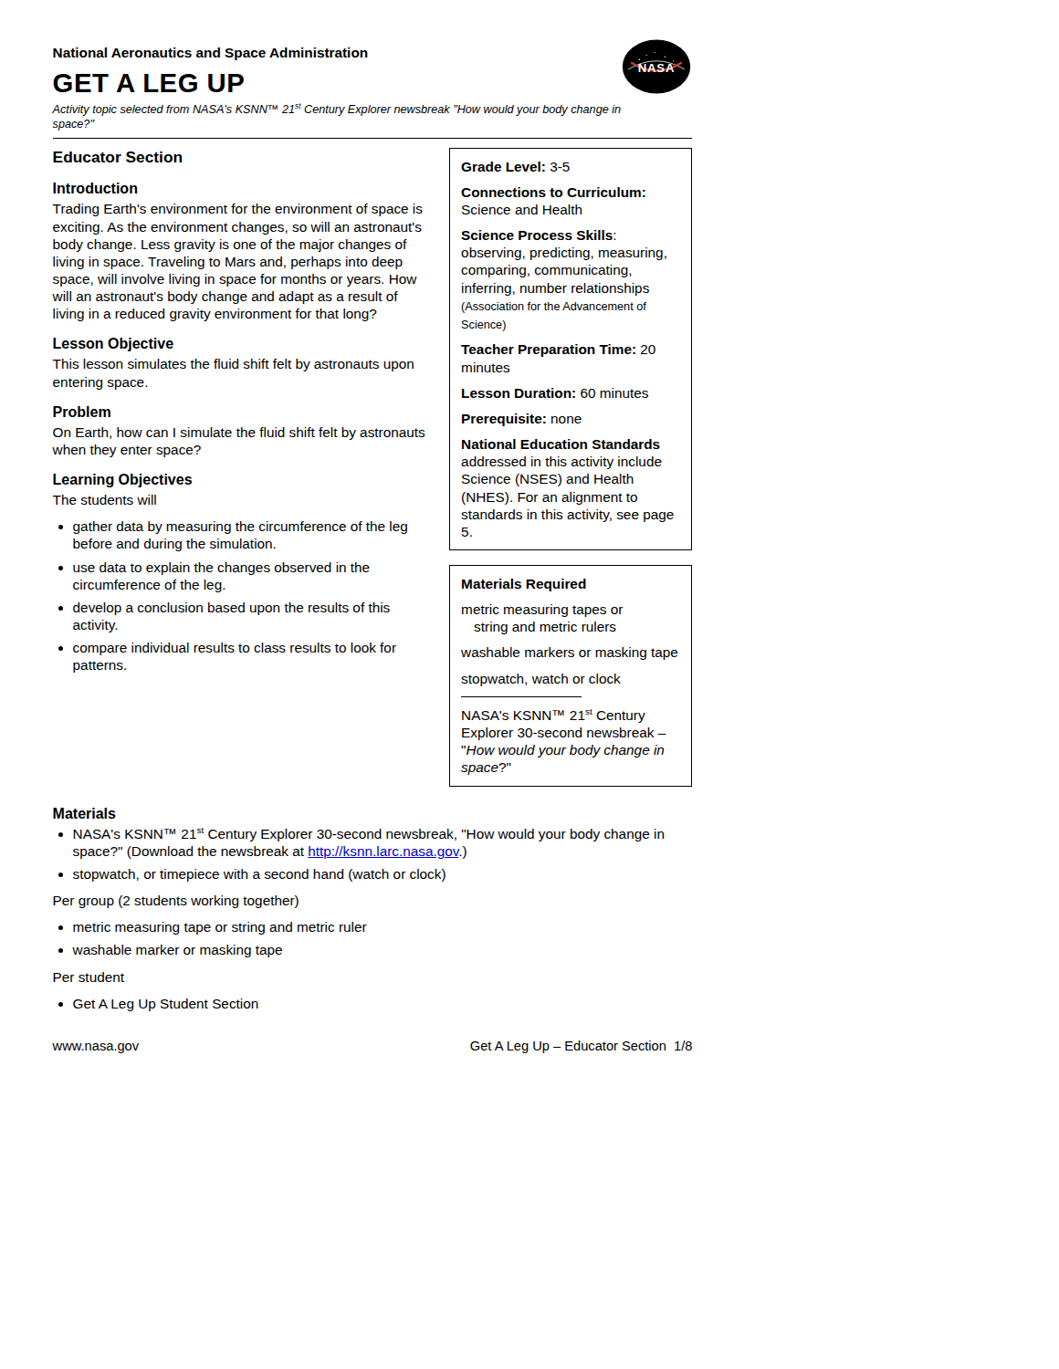National Aeronautics and Space Administration
GET A LEG UP
Activity topic selected from NASA's KSNN™ 21st Century Explorer newsbreak "How would your body change in space?"
NASA
Educator Section
Introduction
Trading Earth's environment for the environment of space is exciting. As the environment changes, so will an astronaut's body change. Less gravity is one of the major changes of living in space. Traveling to Mars and, perhaps into deep space, will involve living in space for months or years. How will an astronaut's body change and adapt as a result of living in a reduced gravity environment for that long?
Lesson Objective
This lesson simulates the fluid shift felt by astronauts upon entering space.
Problem
On Earth, how can I simulate the fluid shift felt by astronauts when they enter space?
Learning Objectives
The students will
gather data by measuring the circumference of the leg before and during the simulation.
use data to explain the changes observed in the circumference of the leg.
develop a conclusion based upon the results of this activity.
compare individual results to class results to look for patterns.
Grade Level: 3-5
Connections to Curriculum: Science and Health
Science Process Skills: observing, predicting, measuring, comparing, communicating, inferring, number relationships
(Association for the Advancement of Science)
Teacher Preparation Time: 20 minutes
Lesson Duration: 60 minutes
Prerequisite: none
National Education Standards addressed in this activity include Science (NSES) and Health (NHES). For an alignment to standards in this activity, see page 5.
Materials Required
metric measuring tapes orstring and metric rulers
washable markers or masking tape
stopwatch, watch or clock
NASA's KSNN™ 21st Century Explorer 30-second newsbreak – "How would your body change in space?"
Materials
NASA's KSNN™ 21st Century Explorer 30-second newsbreak, "How would your body change in space?" (Download the newsbreak at http://ksnn.larc.nasa.gov.)
stopwatch, or timepiece with a second hand (watch or clock)
Per group (2 students working together)
metric measuring tape or string and metric ruler
washable marker or masking tape
Per student
Get A Leg Up Student Section
www.nasa.gov Get A Leg Up – Educator Section 1/8